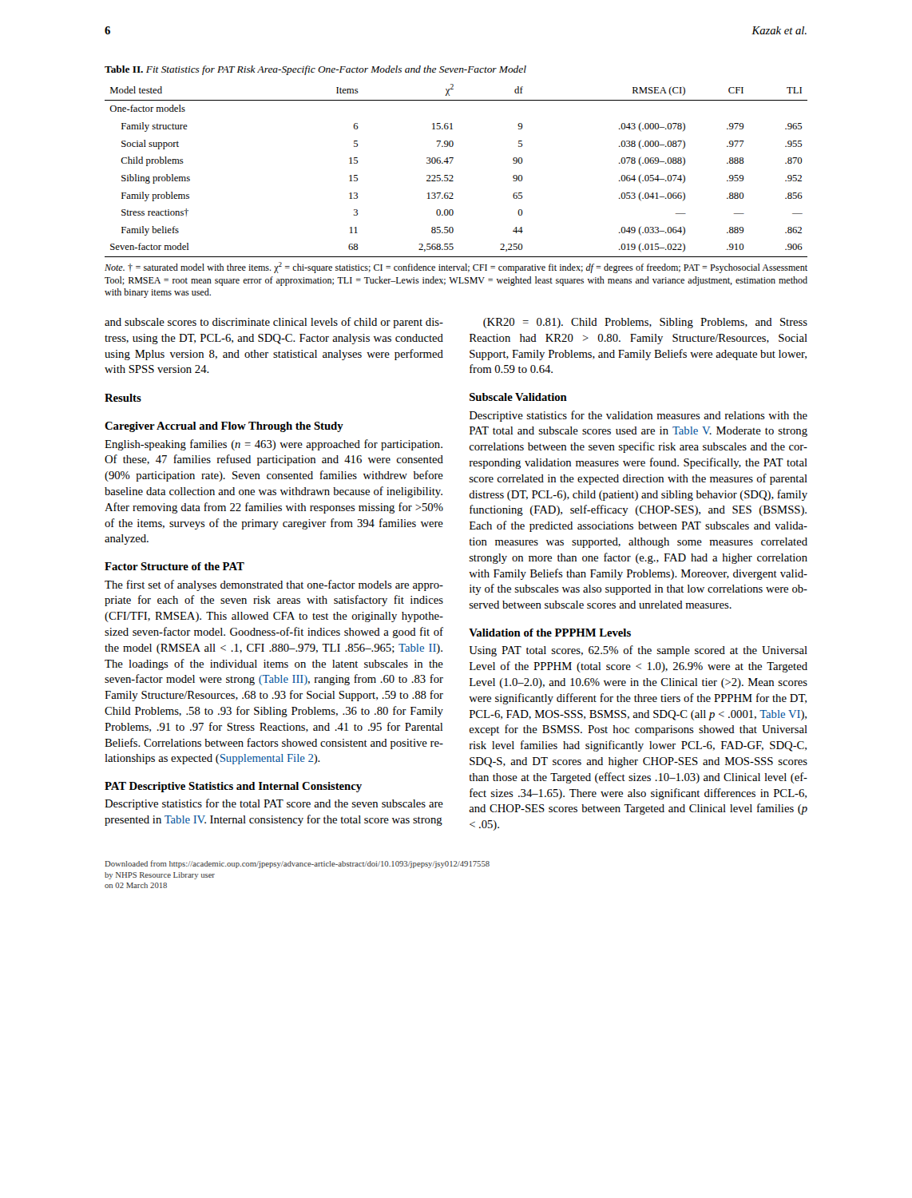6 Kazak et al.
Table II. Fit Statistics for PAT Risk Area-Specific One-Factor Models and the Seven-Factor Model
| Model tested | Items | χ 2 | df | RMSEA (CI) | CFI | TLI |
| --- | --- | --- | --- | --- | --- | --- |
| One-factor models | | | | | | |
| Family structure | 6 | 15.61 | 9 | .043 (.000–.078) | .979 | .965 |
| Social support | 5 | 7.90 | 5 | .038 (.000–.087) | .977 | .955 |
| Child problems | 15 | 306.47 | 90 | .078 (.069–.088) | .888 | .870 |
| Sibling problems | 15 | 225.52 | 90 | .064 (.054–.074) | .959 | .952 |
| Family problems | 13 | 137.62 | 65 | .053 (.041–.066) | .880 | .856 |
| Stress reactions † | 3 | 0.00 | 0 | — | — | — |
| Family beliefs | 11 | 85.50 | 44 | .049 (.033–.064) | .889 | .862 |
| Seven-factor model | 68 | 2,568.55 | 2,250 | .019 (.015–.022) | .910 | .906 |
Note. † = saturated model with three items. χ2 = chi-square statistics; CI = confidence interval; CFI = comparative fit index; df = degrees of freedom; PAT = Psychosocial Assessment Tool; RMSEA = root mean square error of approximation; TLI = Tucker–Lewis index; WLSMV = weighted least squares with means and variance adjustment, estimation method with binary items was used.
and subscale scores to discriminate clinical levels of child or parent distress, using the DT, PCL-6, and SDQ-C. Factor analysis was conducted using Mplus version 8, and other statistical analyses were performed with SPSS version 24.
Results
Caregiver Accrual and Flow Through the Study
English-speaking families (n = 463) were approached for participation. Of these, 47 families refused participation and 416 were consented (90% participation rate). Seven consented families withdrew before baseline data collection and one was withdrawn because of ineligibility. After removing data from 22 families with responses missing for >50% of the items, surveys of the primary caregiver from 394 families were analyzed.
Factor Structure of the PAT
The first set of analyses demonstrated that one-factor models are appropriate for each of the seven risk areas with satisfactory fit indices (CFI/TFI, RMSEA). This allowed CFA to test the originally hypothesized seven-factor model. Goodness-of-fit indices showed a good fit of the model (RMSEA all < .1, CFI .880–.979, TLI .856–.965; Table II). The loadings of the individual items on the latent subscales in the seven-factor model were strong (Table III), ranging from .60 to .83 for Family Structure/Resources, .68 to .93 for Social Support, .59 to .88 for Child Problems, .58 to .93 for Sibling Problems, .36 to .80 for Family Problems, .91 to .97 for Stress Reactions, and .41 to .95 for Parental Beliefs. Correlations between factors showed consistent and positive relationships as expected (Supplemental File 2).
PAT Descriptive Statistics and Internal Consistency
Descriptive statistics for the total PAT score and the seven subscales are presented in Table IV. Internal consistency for the total score was strong
(KR20 = 0.81). Child Problems, Sibling Problems, and Stress Reaction had KR20 > 0.80. Family Structure/Resources, Social Support, Family Problems, and Family Beliefs were adequate but lower, from 0.59 to 0.64.
Subscale Validation
Descriptive statistics for the validation measures and relations with the PAT total and subscale scores used are in Table V. Moderate to strong correlations between the seven specific risk area subscales and the corresponding validation measures were found. Specifically, the PAT total score correlated in the expected direction with the measures of parental distress (DT, PCL-6), child (patient) and sibling behavior (SDQ), family functioning (FAD), self-efficacy (CHOP-SES), and SES (BSMSS). Each of the predicted associations between PAT subscales and validation measures was supported, although some measures correlated strongly on more than one factor (e.g., FAD had a higher correlation with Family Beliefs than Family Problems). Moreover, divergent validity of the subscales was also supported in that low correlations were observed between subscale scores and unrelated measures.
Validation of the PPPHM Levels
Using PAT total scores, 62.5% of the sample scored at the Universal Level of the PPPHM (total score < 1.0), 26.9% were at the Targeted Level (1.0–2.0), and 10.6% were in the Clinical tier (>2). Mean scores were significantly different for the three tiers of the PPPHM for the DT, PCL-6, FAD, MOS-SSS, BSMSS, and SDQ-C (all p < .0001, Table VI), except for the BSMSS. Post hoc comparisons showed that Universal risk level families had significantly lower PCL-6, FAD-GF, SDQ-C, SDQ-S, and DT scores and higher CHOP-SES and MOS-SSS scores than those at the Targeted (effect sizes .10–1.03) and Clinical level (effect sizes .34–1.65). There were also significant differences in PCL-6, and CHOP-SES scores between Targeted and Clinical level families (p < .05).
Downloaded from https://academic.oup.com/jpepsy/advance-article-abstract/doi/10.1093/jpepsy/jsy012/4917558
by NHPS Resource Library user
on 02 March 2018